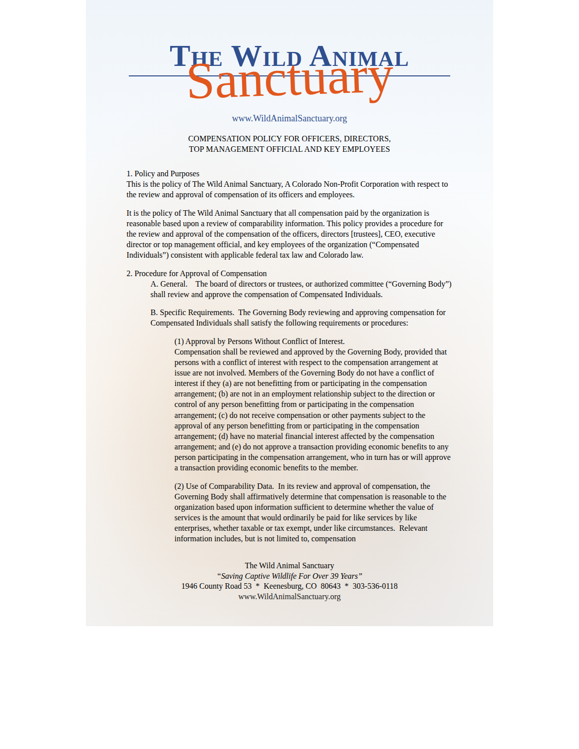The Wild Animal
Sanctuary
www.WildAnimalSanctuary.org
Compensation Policy for Officers, Directors,
Top Management Official and Key Employees
1. Policy and Purposes
This is the policy of The Wild Animal Sanctuary, A Colorado Non-Profit Corporation with respect to the review and approval of compensation of its officers and employees.
It is the policy of The Wild Animal Sanctuary that all compensation paid by the organization is reasonable based upon a review of comparability information. This policy provides a procedure for the review and approval of the compensation of the officers, directors [trustees], CEO, executive director or top management official, and key employees of the organization (“Compensated Individuals”) consistent with applicable federal tax law and Colorado law.
2. Procedure for Approval of Compensation
A. General. The board of directors or trustees, or authorized committee (“Governing Body”) shall review and approve the compensation of Compensated Individuals.
B. Specific Requirements. The Governing Body reviewing and approving compensation for Compensated Individuals shall satisfy the following requirements or procedures:
(1) Approval by Persons Without Conflict of Interest.
Compensation shall be reviewed and approved by the Governing Body, provided that persons with a conflict of interest with respect to the compensation arrangement at issue are not involved. Members of the Governing Body do not have a conflict of interest if they (a) are not benefitting from or participating in the compensation arrangement; (b) are not in an employment relationship subject to the direction or control of any person benefitting from or participating in the compensation arrangement; (c) do not receive compensation or other payments subject to the approval of any person benefitting from or participating in the compensation arrangement; (d) have no material financial interest affected by the compensation arrangement; and (e) do not approve a transaction providing economic benefits to any person participating in the compensation arrangement, who in turn has or will approve a transaction providing economic benefits to the member.
(2) Use of Comparability Data. In its review and approval of compensation, the Governing Body shall affirmatively determine that compensation is reasonable to the organization based upon information sufficient to determine whether the value of services is the amount that would ordinarily be paid for like services by like enterprises, whether taxable or tax exempt, under like circumstances. Relevant information includes, but is not limited to, compensation
The Wild Animal Sanctuary
“Saving Captive Wildlife For Over 39 Years”
1946 County Road 53 * Keenesburg, CO 80643 * 303-536-0118
www.WildAnimalSanctuary.org